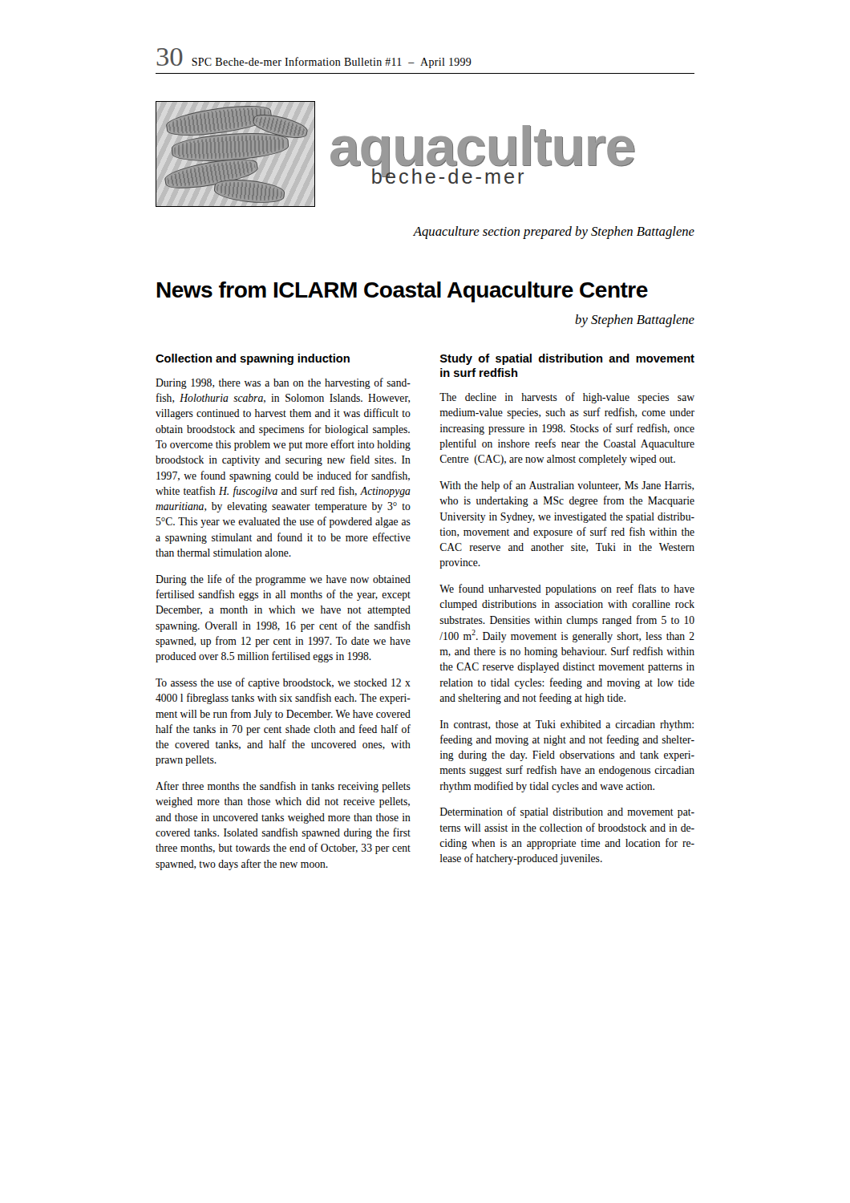30 SPC Beche-de-mer Information Bulletin #11 – April 1999
aquaculture
beche-de-mer
Aquaculture section prepared by Stephen Battaglene
News from ICLARM Coastal Aquaculture Centre
by Stephen Battaglene
Collection and spawning induction
During 1998, there was a ban on the harvesting of sandfish, Holothuria scabra, in Solomon Islands. However, villagers continued to harvest them and it was difficult to obtain broodstock and specimens for biological samples. To overcome this problem we put more effort into holding broodstock in captivity and securing new field sites. In 1997, we found spawning could be induced for sandfish, white teatfish H. fuscogilva and surf red fish, Actinopyga mauritiana, by elevating seawater temperature by 3° to 5°C. This year we evaluated the use of powdered algae as a spawning stimulant and found it to be more effective than thermal stimulation alone.
During the life of the programme we have now obtained fertilised sandfish eggs in all months of the year, except December, a month in which we have not attempted spawning. Overall in 1998, 16 per cent of the sandfish spawned, up from 12 per cent in 1997. To date we have produced over 8.5 million fertilised eggs in 1998.
To assess the use of captive broodstock, we stocked 12 x 4000 l fibreglass tanks with six sandfish each. The experiment will be run from July to December. We have covered half the tanks in 70 per cent shade cloth and feed half of the covered tanks, and half the uncovered ones, with prawn pellets.
After three months the sandfish in tanks receiving pellets weighed more than those which did not receive pellets, and those in uncovered tanks weighed more than those in covered tanks. Isolated sandfish spawned during the first three months, but towards the end of October, 33 per cent spawned, two days after the new moon.
Study of spatial distribution and movement in surf redfish
The decline in harvests of high-value species saw medium-value species, such as surf redfish, come under increasing pressure in 1998. Stocks of surf redfish, once plentiful on inshore reefs near the Coastal Aquaculture Centre (CAC), are now almost completely wiped out.
With the help of an Australian volunteer, Ms Jane Harris, who is undertaking a MSc degree from the Macquarie University in Sydney, we investigated the spatial distribution, movement and exposure of surf red fish within the CAC reserve and another site, Tuki in the Western province.
We found unharvested populations on reef flats to have clumped distributions in association with coralline rock substrates. Densities within clumps ranged from 5 to 10 /100 m2. Daily movement is generally short, less than 2 m, and there is no homing behaviour. Surf redfish within the CAC reserve displayed distinct movement patterns in relation to tidal cycles: feeding and moving at low tide and sheltering and not feeding at high tide.
In contrast, those at Tuki exhibited a circadian rhythm: feeding and moving at night and not feeding and sheltering during the day. Field observations and tank experiments suggest surf redfish have an endogenous circadian rhythm modified by tidal cycles and wave action.
Determination of spatial distribution and movement patterns will assist in the collection of broodstock and in deciding when is an appropriate time and location for release of hatchery-produced juveniles.